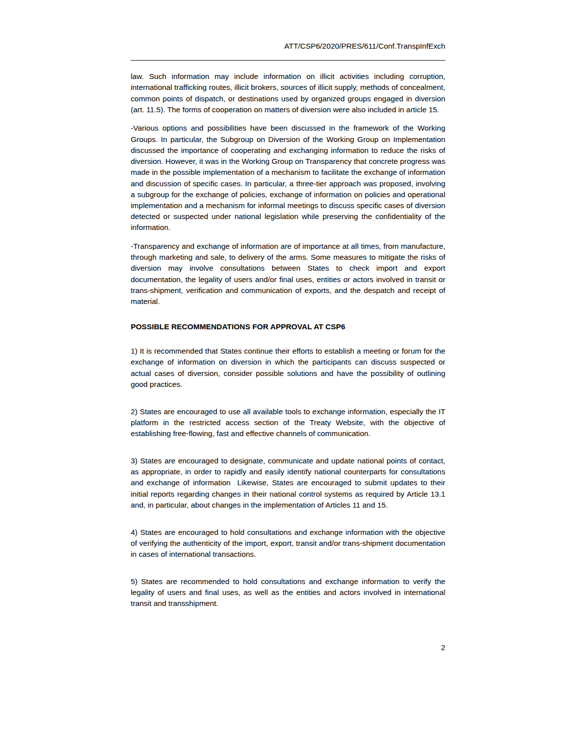ATT/CSP6/2020/PRES/611/Conf.TranspInfExch
law. Such information may include information on illicit activities including corruption, international trafficking routes, illicit brokers, sources of illicit supply, methods of concealment, common points of dispatch, or destinations used by organized groups engaged in diversion (art. 11.5). The forms of cooperation on matters of diversion were also included in article 15.
-Various options and possibilities have been discussed in the framework of the Working Groups. In particular, the Subgroup on Diversion of the Working Group on Implementation discussed the importance of cooperating and exchanging information to reduce the risks of diversion. However, it was in the Working Group on Transparency that concrete progress was made in the possible implementation of a mechanism to facilitate the exchange of information and discussion of specific cases. In particular, a three-tier approach was proposed, involving a subgroup for the exchange of policies, exchange of information on policies and operational implementation and a mechanism for informal meetings to discuss specific cases of diversion detected or suspected under national legislation while preserving the confidentiality of the information.
-Transparency and exchange of information are of importance at all times, from manufacture, through marketing and sale, to delivery of the arms. Some measures to mitigate the risks of diversion may involve consultations between States to check import and export documentation, the legality of users and/or final uses, entities or actors involved in transit or trans-shipment, verification and communication of exports, and the despatch and receipt of material.
POSSIBLE RECOMMENDATIONS FOR APPROVAL AT CSP6
1) It is recommended that States continue their efforts to establish a meeting or forum for the exchange of information on diversion in which the participants can discuss suspected or actual cases of diversion, consider possible solutions and have the possibility of outlining good practices.
2) States are encouraged to use all available tools to exchange information, especially the IT platform in the restricted access section of the Treaty Website, with the objective of establishing free-flowing, fast and effective channels of communication.
3) States are encouraged to designate, communicate and update national points of contact, as appropriate, in order to rapidly and easily identify national counterparts for consultations and exchange of information Likewise, States are encouraged to submit updates to their initial reports regarding changes in their national control systems as required by Article 13.1 and, in particular, about changes in the implementation of Articles 11 and 15.
4) States are encouraged to hold consultations and exchange information with the objective of verifying the authenticity of the import, export, transit and/or trans-shipment documentation in cases of international transactions.
5) States are recommended to hold consultations and exchange information to verify the legality of users and final uses, as well as the entities and actors involved in international transit and transshipment.
2